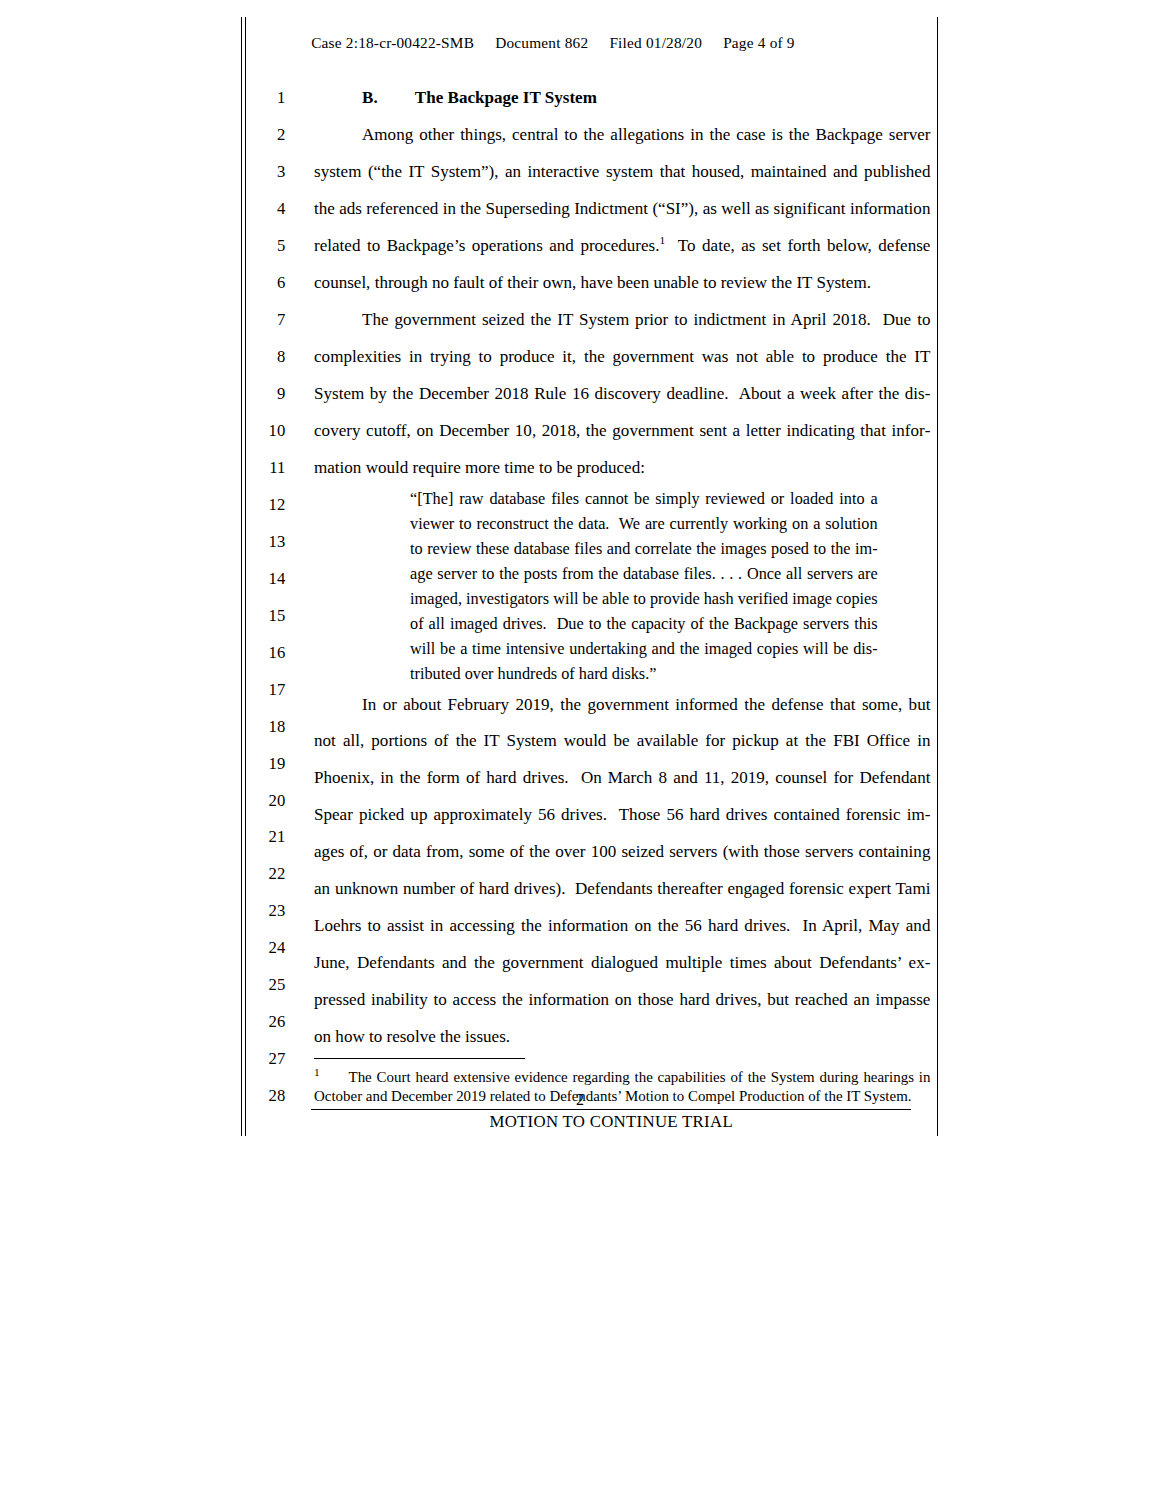Case 2:18-cr-00422-SMB Document 862 Filed 01/28/20 Page 4 of 9
1
2
3
4
5
6
7
8
9
10
11
12
13
14
15
16
17
18
19
20
21
22
23
24
25
26
27
28
B. The Backpage IT System
Among other things, central to the allegations in the case is the Backpage server system (“the IT System”), an interactive system that housed, maintained and published the ads referenced in the Superseding Indictment (“SI”), as well as significant information related to Backpage’s operations and procedures.1 To date, as set forth below, defense counsel, through no fault of their own, have been unable to review the IT System.
The government seized the IT System prior to indictment in April 2018. Due to complexities in trying to produce it, the government was not able to produce the IT System by the December 2018 Rule 16 discovery deadline. About a week after the discovery cutoff, on December 10, 2018, the government sent a letter indicating that information would require more time to be produced:
“[The] raw database files cannot be simply reviewed or loaded into a viewer to reconstruct the data. We are currently working on a solution to review these database files and correlate the images posed to the image server to the posts from the database files. . . . Once all servers are imaged, investigators will be able to provide hash verified image copies of all imaged drives. Due to the capacity of the Backpage servers this will be a time intensive undertaking and the imaged copies will be distributed over hundreds of hard disks.”
In or about February 2019, the government informed the defense that some, but not all, portions of the IT System would be available for pickup at the FBI Office in Phoenix, in the form of hard drives. On March 8 and 11, 2019, counsel for Defendant Spear picked up approximately 56 drives. Those 56 hard drives contained forensic images of, or data from, some of the over 100 seized servers (with those servers containing an unknown number of hard drives). Defendants thereafter engaged forensic expert Tami Loehrs to assist in accessing the information on the 56 hard drives. In April, May and June, Defendants and the government dialogued multiple times about Defendants’ expressed inability to access the information on those hard drives, but reached an impasse on how to resolve the issues.
1 The Court heard extensive evidence regarding the capabilities of the System during hearings in October and December 2019 related to Defendants’ Motion to Compel Production of the IT System.
2
MOTION TO CONTINUE TRIAL